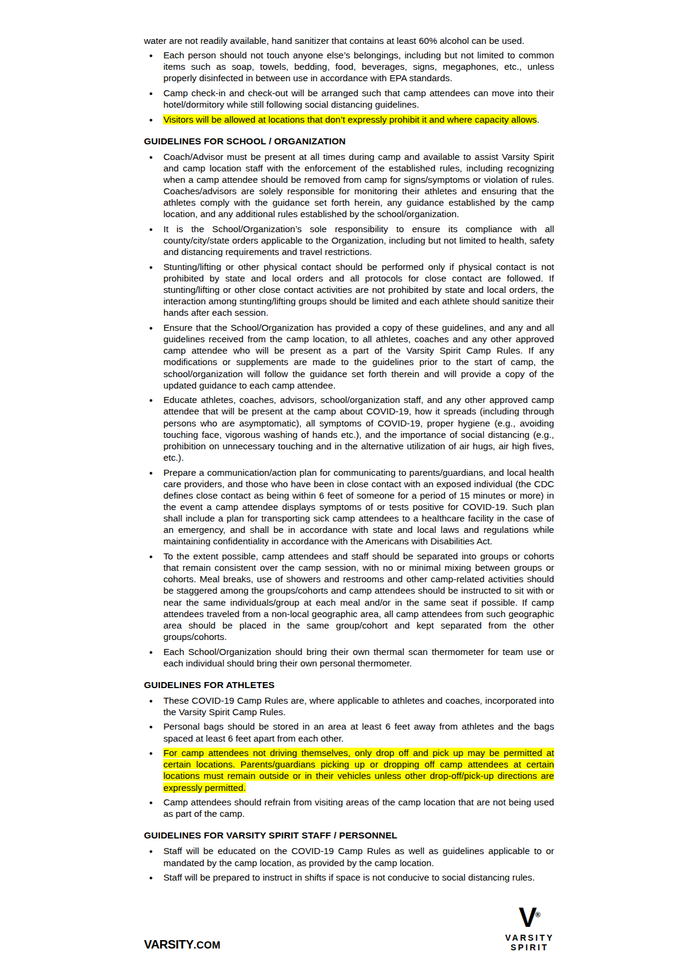water are not readily available, hand sanitizer that contains at least 60% alcohol can be used.
Each person should not touch anyone else’s belongings, including but not limited to common items such as soap, towels, bedding, food, beverages, signs, megaphones, etc., unless properly disinfected in between use in accordance with EPA standards.
Camp check-in and check-out will be arranged such that camp attendees can move into their hotel/dormitory while still following social distancing guidelines.
Visitors will be allowed at locations that don’t expressly prohibit it and where capacity allows.
GUIDELINES FOR SCHOOL / ORGANIZATION
Coach/Advisor must be present at all times during camp and available to assist Varsity Spirit and camp location staff with the enforcement of the established rules, including recognizing when a camp attendee should be removed from camp for signs/symptoms or violation of rules. Coaches/advisors are solely responsible for monitoring their athletes and ensuring that the athletes comply with the guidance set forth herein, any guidance established by the camp location, and any additional rules established by the school/organization.
It is the School/Organization’s sole responsibility to ensure its compliance with all county/city/state orders applicable to the Organization, including but not limited to health, safety and distancing requirements and travel restrictions.
Stunting/lifting or other physical contact should be performed only if physical contact is not prohibited by state and local orders and all protocols for close contact are followed. If stunting/lifting or other close contact activities are not prohibited by state and local orders, the interaction among stunting/lifting groups should be limited and each athlete should sanitize their hands after each session.
Ensure that the School/Organization has provided a copy of these guidelines, and any and all guidelines received from the camp location, to all athletes, coaches and any other approved camp attendee who will be present as a part of the Varsity Spirit Camp Rules. If any modifications or supplements are made to the guidelines prior to the start of camp, the school/organization will follow the guidance set forth therein and will provide a copy of the updated guidance to each camp attendee.
Educate athletes, coaches, advisors, school/organization staff, and any other approved camp attendee that will be present at the camp about COVID-19, how it spreads (including through persons who are asymptomatic), all symptoms of COVID-19, proper hygiene (e.g., avoiding touching face, vigorous washing of hands etc.), and the importance of social distancing (e.g., prohibition on unnecessary touching and in the alternative utilization of air hugs, air high fives, etc.).
Prepare a communication/action plan for communicating to parents/guardians, and local health care providers, and those who have been in close contact with an exposed individual (the CDC defines close contact as being within 6 feet of someone for a period of 15 minutes or more) in the event a camp attendee displays symptoms of or tests positive for COVID-19. Such plan shall include a plan for transporting sick camp attendees to a healthcare facility in the case of an emergency, and shall be in accordance with state and local laws and regulations while maintaining confidentiality in accordance with the Americans with Disabilities Act.
To the extent possible, camp attendees and staff should be separated into groups or cohorts that remain consistent over the camp session, with no or minimal mixing between groups or cohorts. Meal breaks, use of showers and restrooms and other camp-related activities should be staggered among the groups/cohorts and camp attendees should be instructed to sit with or near the same individuals/group at each meal and/or in the same seat if possible. If camp attendees traveled from a non-local geographic area, all camp attendees from such geographic area should be placed in the same group/cohort and kept separated from the other groups/cohorts.
Each School/Organization should bring their own thermal scan thermometer for team use or each individual should bring their own personal thermometer.
GUIDELINES FOR ATHLETES
These COVID-19 Camp Rules are, where applicable to athletes and coaches, incorporated into the Varsity Spirit Camp Rules.
Personal bags should be stored in an area at least 6 feet away from athletes and the bags spaced at least 6 feet apart from each other.
For camp attendees not driving themselves, only drop off and pick up may be permitted at certain locations. Parents/guardians picking up or dropping off camp attendees at certain locations must remain outside or in their vehicles unless other drop-off/pick-up directions are expressly permitted.
Camp attendees should refrain from visiting areas of the camp location that are not being used as part of the camp.
GUIDELINES FOR VARSITY SPIRIT STAFF / PERSONNEL
Staff will be educated on the COVID-19 Camp Rules as well as guidelines applicable to or mandated by the camp location, as provided by the camp location.
Staff will be prepared to instruct in shifts if space is not conducive to social distancing rules.
VARSITY.COM
V® VARSITY SPIRIT